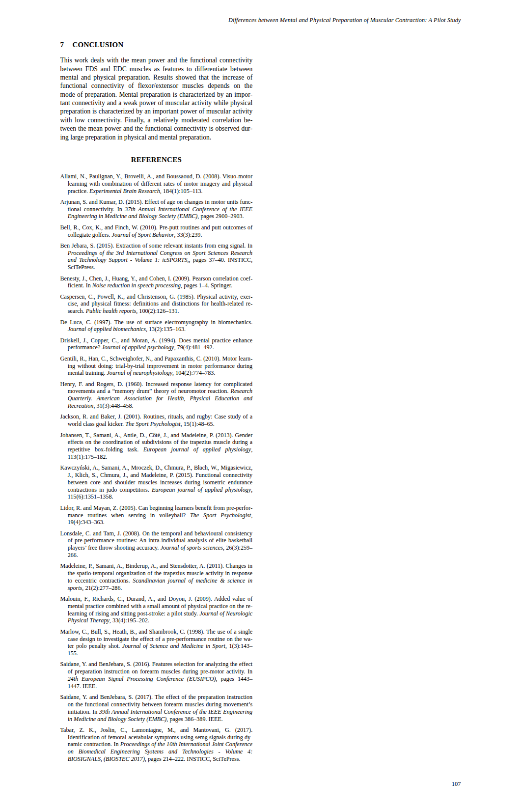Differences between Mental and Physical Preparation of Muscular Contraction: A Pilot Study
7 CONCLUSION
This work deals with the mean power and the functional connectivity between FDS and EDC muscles as features to differentiate between mental and physical preparation. Results showed that the increase of functional connectivity of flexor/extensor muscles depends on the mode of preparation. Mental preparation is characterized by an important connectivity and a weak power of muscular activity while physical preparation is characterized by an important power of muscular activity with low connectivity. Finally, a relatively moderated correlation between the mean power and the functional connectivity is observed during large preparation in physical and mental preparation.
REFERENCES
Allami, N., Paulignan, Y., Brovelli, A., and Boussaoud, D. (2008). Visuo-motor learning with combination of different rates of motor imagery and physical practice. Experimental Brain Research, 184(1):105–113.
Arjunan, S. and Kumar, D. (2015). Effect of age on changes in motor units functional connectivity. In 37th Annual International Conference of the IEEE Engineering in Medicine and Biology Society (EMBC), pages 2900–2903.
Bell, R., Cox, K., and Finch, W. (2010). Pre-putt routines and putt outcomes of collegiate golfers. Journal of Sport Behavior, 33(3):239.
Ben Jebara, S. (2015). Extraction of some relevant instants from emg signal. In Proceedings of the 3rd International Congress on Sport Sciences Research and Technology Support - Volume 1: icSPORTS,, pages 37–40. INSTICC, SciTePress.
Benesty, J., Chen, J., Huang, Y., and Cohen, I. (2009). Pearson correlation coefficient. In Noise reduction in speech processing, pages 1–4. Springer.
Caspersen, C., Powell, K., and Christenson, G. (1985). Physical activity, exercise, and physical fitness: definitions and distinctions for health-related research. Public health reports, 100(2):126–131.
De Luca, C. (1997). The use of surface electromyography in biomechanics. Journal of applied biomechanics, 13(2):135–163.
Driskell, J., Copper, C., and Moran, A. (1994). Does mental practice enhance performance? Journal of applied psychology, 79(4):481–492.
Gentili, R., Han, C., Schweighofer, N., and Papaxanthis, C. (2010). Motor learning without doing: trial-by-trial improvement in motor performance during mental training. Journal of neurophysiology, 104(2):774–783.
Henry, F. and Rogers, D. (1960). Increased response latency for complicated movements and a “memory drum” theory of neuromotor reaction. Research Quarterly. American Association for Health, Physical Education and Recreation, 31(3):448–458.
Jackson, R. and Baker, J. (2001). Routines, rituals, and rugby: Case study of a world class goal kicker. The Sport Psychologist, 15(1):48–65.
Johansen, T., Samani, A., Antle, D., Côté, J., and Madeleine, P. (2013). Gender effects on the coordination of subdivisions of the trapezius muscle during a repetitive box-folding task. European journal of applied physiology, 113(1):175–182.
Kawczyński, A., Samani, A., Mroczek, D., Chmura, P., Błach, W., Migasiewicz, J., Klich, S., Chmura, J., and Madeleine, P. (2015). Functional connectivity between core and shoulder muscles increases during isometric endurance contractions in judo competitors. European journal of applied physiology, 115(6):1351–1358.
Lidor, R. and Mayan, Z. (2005). Can beginning learners benefit from pre-performance routines when serving in volleyball? The Sport Psychologist, 19(4):343–363.
Lonsdale, C. and Tam, J. (2008). On the temporal and behavioural consistency of pre-performance routines: An intra-individual analysis of elite basketball players’ free throw shooting accuracy. Journal of sports sciences, 26(3):259–266.
Madeleine, P., Samani, A., Binderup, A., and Stensdotter, A. (2011). Changes in the spatio-temporal organization of the trapezius muscle activity in response to eccentric contractions. Scandinavian journal of medicine & science in sports, 21(2):277–286.
Malouin, F., Richards, C., Durand, A., and Doyon, J. (2009). Added value of mental practice combined with a small amount of physical practice on the relearning of rising and sitting post-stroke: a pilot study. Journal of Neurologic Physical Therapy, 33(4):195–202.
Marlow, C., Bull, S., Heath, B., and Shambrook, C. (1998). The use of a single case design to investigate the effect of a pre-performance routine on the water polo penalty shot. Journal of Science and Medicine in Sport, 1(3):143–155.
Saidane, Y. and BenJebara, S. (2016). Features selection for analyzing the effect of preparation instruction on forearm muscles during pre-motor activity. In 24th European Signal Processing Conference (EUSIPCO), pages 1443–1447. IEEE.
Saidane, Y. and BenJebara, S. (2017). The effect of the preparation instruction on the functional connectivity between forearm muscles during movement’s initiation. In 39th Annual International Conference of the IEEE Engineering in Medicine and Biology Society (EMBC), pages 386–389. IEEE.
Tabar, Z. K., Joslin, C., Lamontagne, M., and Mantovani, G. (2017). Identification of femoral-acetabular symptoms using semg signals during dynamic contraction. In Proceedings of the 10th International Joint Conference on Biomedical Engineering Systems and Technologies - Volume 4: BIOSIGNALS, (BIOSTEC 2017), pages 214–222. INSTICC, SciTePress.
107